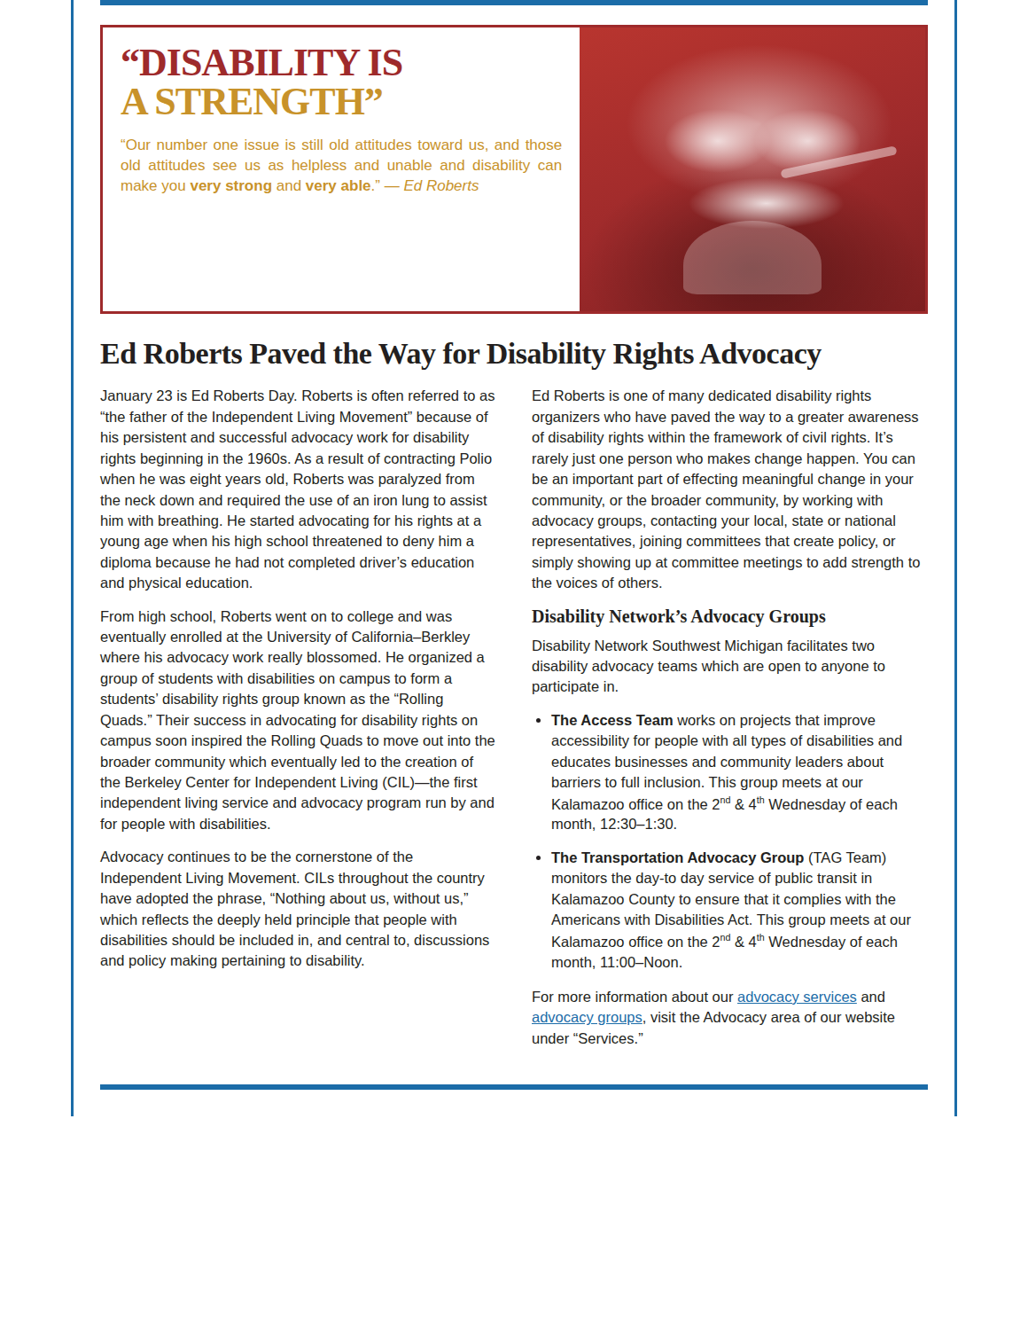“Disability is
a strength”
“Our number one issue is still old attitudes toward us, and those old attitudes see us as helpless and unable and disability can make you very strong and very able.” — Ed Roberts
Ed Roberts Paved the Way for Disability Rights Advocacy
January 23 is Ed Roberts Day. Roberts is often referred to as “the father of the Independent Living Movement” because of his persistent and successful advocacy work for disability rights beginning in the 1960s. As a result of contracting Polio when he was eight years old, Roberts was paralyzed from the neck down and required the use of an iron lung to assist him with breathing. He started advocating for his rights at a young age when his high school threatened to deny him a diploma because he had not completed driver’s education and physical education.
From high school, Roberts went on to college and was eventually enrolled at the University of California–Berkley where his advocacy work really blossomed. He organized a group of students with disabilities on campus to form a students’ disability rights group known as the “Rolling Quads.” Their success in advocating for disability rights on campus soon inspired the Rolling Quads to move out into the broader community which eventually led to the creation of the Berkeley Center for Independent Living (CIL)—the first independent living service and advocacy program run by and for people with disabilities.
Advocacy continues to be the cornerstone of the Independent Living Movement. CILs throughout the country have adopted the phrase, “Nothing about us, without us,” which reflects the deeply held principle that people with disabilities should be included in, and central to, discussions and policy making pertaining to disability.
Ed Roberts is one of many dedicated disability rights organizers who have paved the way to a greater awareness of disability rights within the framework of civil rights. It’s rarely just one person who makes change happen. You can be an important part of effecting meaningful change in your community, or the broader community, by working with advocacy groups, contacting your local, state or national representatives, joining committees that create policy, or simply showing up at committee meetings to add strength to the voices of others.
Disability Network’s Advocacy Groups
Disability Network Southwest Michigan facilitates two disability advocacy teams which are open to anyone to participate in.
The Access Team works on projects that improve accessibility for people with all types of disabilities and educates businesses and community leaders about barriers to full inclusion. This group meets at our Kalamazoo office on the 2nd & 4th Wednesday of each month, 12:30–1:30.
The Transportation Advocacy Group (TAG Team) monitors the day-to day service of public transit in Kalamazoo County to ensure that it complies with the Americans with Disabilities Act. This group meets at our Kalamazoo office on the 2nd & 4th Wednesday of each month, 11:00–Noon.
For more information about our advocacy services and advocacy groups, visit the Advocacy area of our website under “Services.”